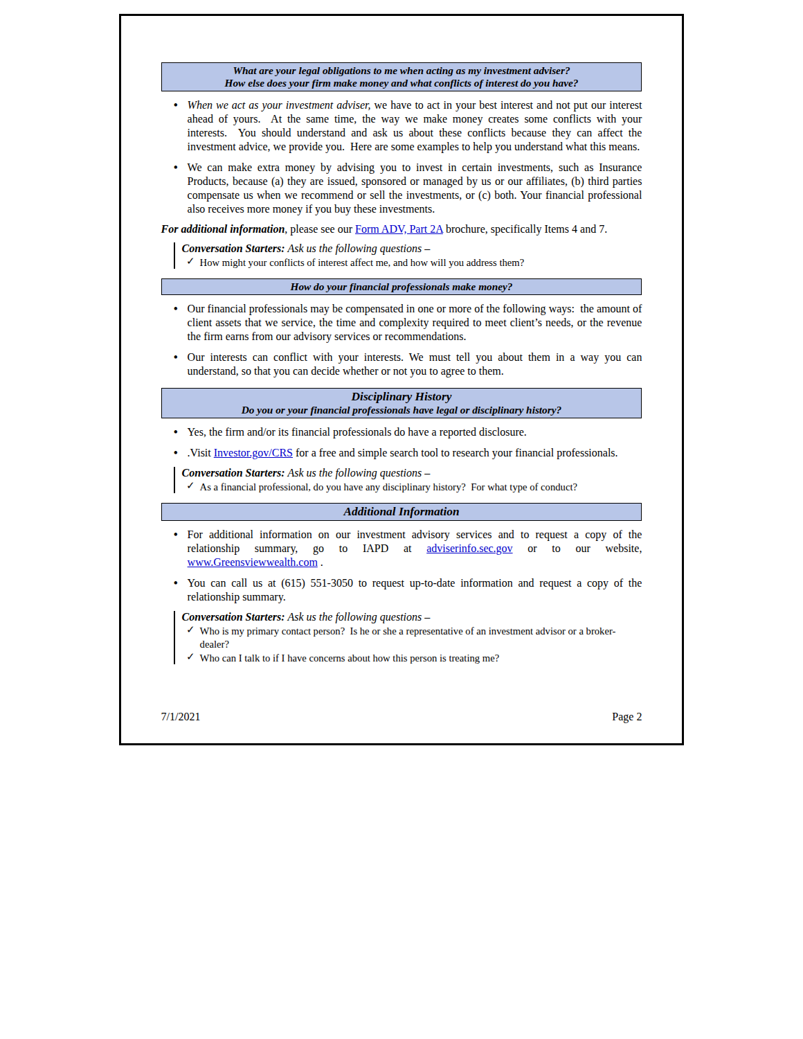What are your legal obligations to me when acting as my investment adviser? How else does your firm make money and what conflicts of interest do you have?
When we act as your investment adviser, we have to act in your best interest and not put our interest ahead of yours. At the same time, the way we make money creates some conflicts with your interests. You should understand and ask us about these conflicts because they can affect the investment advice, we provide you. Here are some examples to help you understand what this means.
We can make extra money by advising you to invest in certain investments, such as Insurance Products, because (a) they are issued, sponsored or managed by us or our affiliates, (b) third parties compensate us when we recommend or sell the investments, or (c) both. Your financial professional also receives more money if you buy these investments.
For additional information, please see our Form ADV, Part 2A brochure, specifically Items 4 and 7.
Conversation Starters: Ask us the following questions –
How might your conflicts of interest affect me, and how will you address them?
How do your financial professionals make money?
Our financial professionals may be compensated in one or more of the following ways: the amount of client assets that we service, the time and complexity required to meet client’s needs, or the revenue the firm earns from our advisory services or recommendations.
Our interests can conflict with your interests. We must tell you about them in a way you can understand, so that you can decide whether or not you to agree to them.
Disciplinary History Do you or your financial professionals have legal or disciplinary history?
Yes, the firm and/or its financial professionals do have a reported disclosure.
.Visit Investor.gov/CRS for a free and simple search tool to research your financial professionals.
Conversation Starters: Ask us the following questions –
As a financial professional, do you have any disciplinary history? For what type of conduct?
Additional Information
For additional information on our investment advisory services and to request a copy of the relationship summary, go to IAPD at adviserinfo.sec.gov or to our website, www.Greensviewwealth.com .
You can call us at (615) 551-3050 to request up-to-date information and request a copy of the relationship summary.
Conversation Starters: Ask us the following questions –
Who is my primary contact person? Is he or she a representative of an investment advisor or a broker-dealer?
Who can I talk to if I have concerns about how this person is treating me?
7/1/2021 Page 2